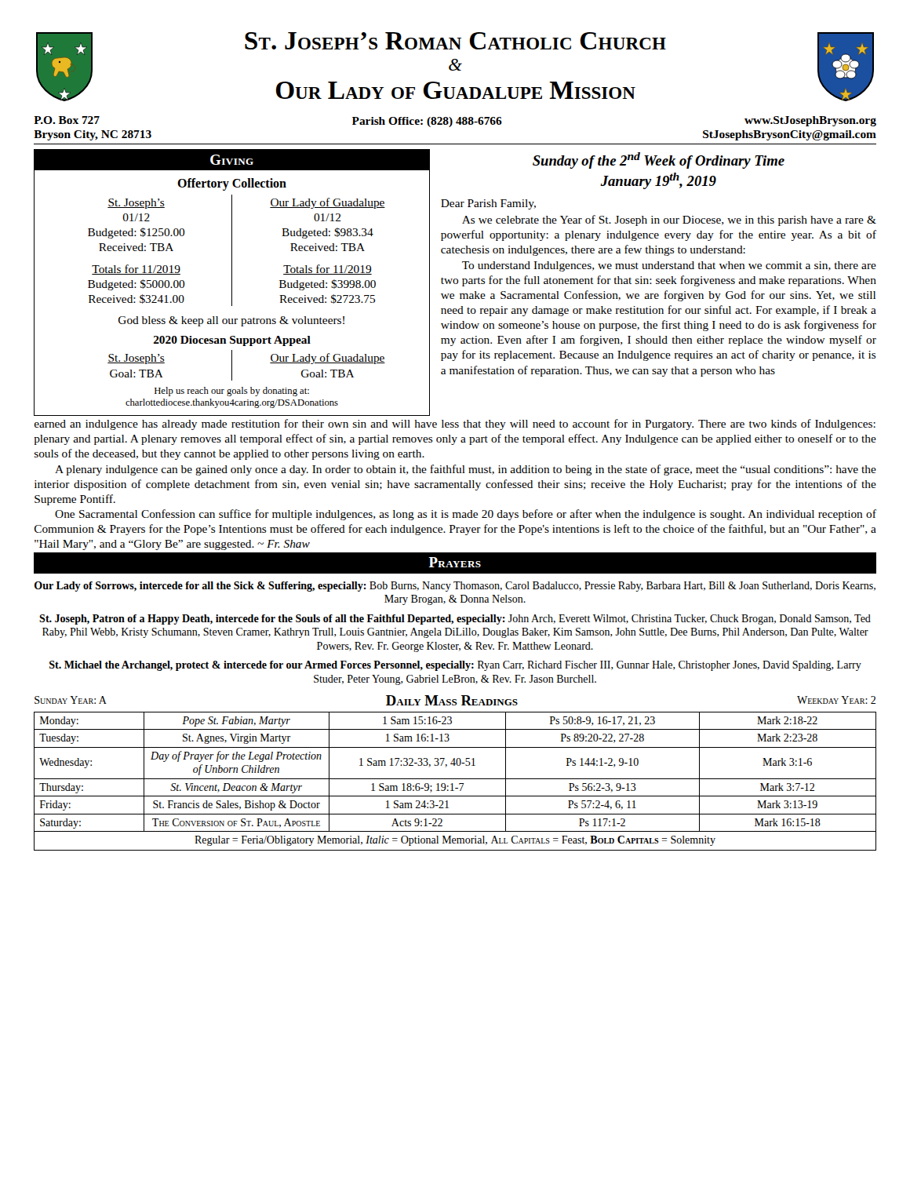St. Joseph’s Roman Catholic Church
&
Our Lady of Guadalupe Mission
P.O. Box 727
Bryson City, NC 28713
Parish Office: (828) 488-6766
www.StJosephBryson.org
StJosephsBrysonCity@gmail.com
Giving
Offertory Collection
| St. Joseph’s 01/12 Budgeted: $1250.00 Received: TBA | Our Lady of Guadalupe 01/12 Budgeted: $983.34 Received: TBA |
| Totals for 11/2019 Budgeted: $5000.00 Received: $3241.00 | Totals for 11/2019 Budgeted: $3998.00 Received: $2723.75 |
God bless & keep all our patrons & volunteers!
2020 Diocesan Support Appeal
| St. Joseph’s Goal: TBA | Our Lady of Guadalupe Goal: TBA |
Help us reach our goals by donating at:
charlottediocese.thankyou4caring.org/DSADonations
Sunday of the 2nd Week of Ordinary Time
January 19th, 2019
Dear Parish Family,
As we celebrate the Year of St. Joseph in our Diocese, we in this parish have a rare & powerful opportunity: a plenary indulgence every day for the entire year. As a bit of catechesis on indulgences, there are a few things to understand:
To understand Indulgences, we must understand that when we commit a sin, there are two parts for the full atonement for that sin: seek forgiveness and make reparations. When we make a Sacramental Confession, we are forgiven by God for our sins. Yet, we still need to repair any damage or make restitution for our sinful act. For example, if I break a window on someone’s house on purpose, the first thing I need to do is ask forgiveness for my action. Even after I am forgiven, I should then either replace the window myself or pay for its replacement. Because an Indulgence requires an act of charity or penance, it is a manifestation of reparation. Thus, we can say that a person who has
earned an indulgence has already made restitution for their own sin and will have less that they will need to account for in Purgatory. There are two kinds of Indulgences: plenary and partial. A plenary removes all temporal effect of sin, a partial removes only a part of the temporal effect. Any Indulgence can be applied either to oneself or to the souls of the deceased, but they cannot be applied to other persons living on earth.
A plenary indulgence can be gained only once a day. In order to obtain it, the faithful must, in addition to being in the state of grace, meet the “usual conditions”: have the interior disposition of complete detachment from sin, even venial sin; have sacramentally confessed their sins; receive the Holy Eucharist; pray for the intentions of the Supreme Pontiff.
One Sacramental Confession can suffice for multiple indulgences, as long as it is made 20 days before or after when the indulgence is sought. An individual reception of Communion & Prayers for the Pope’s Intentions must be offered for each indulgence. Prayer for the Pope's intentions is left to the choice of the faithful, but an "Our Father", a "Hail Mary", and a “Glory Be” are suggested. ~ Fr. Shaw
Prayers
Our Lady of Sorrows, intercede for all the Sick & Suffering, especially: Bob Burns, Nancy Thomason, Carol Badalucco, Pressie Raby, Barbara Hart, Bill & Joan Sutherland, Doris Kearns, Mary Brogan, & Donna Nelson.
St. Joseph, Patron of a Happy Death, intercede for the Souls of all the Faithful Departed, especially: John Arch, Everett Wilmot, Christina Tucker, Chuck Brogan, Donald Samson, Ted Raby, Phil Webb, Kristy Schumann, Steven Cramer, Kathryn Trull, Louis Gantnier, Angela DiLillo, Douglas Baker, Kim Samson, John Suttle, Dee Burns, Phil Anderson, Dan Pulte, Walter Powers, Rev. Fr. George Kloster, & Rev. Fr. Matthew Leonard.
St. Michael the Archangel, protect & intercede for our Armed Forces Personnel, especially: Ryan Carr, Richard Fischer III, Gunnar Hale, Christopher Jones, David Spalding, Larry Studer, Peter Young, Gabriel LeBron, & Rev. Fr. Jason Burchell.
Sunday Year: A
Daily Mass Readings
Weekday Year: 2
| Monday: | Pope St. Fabian, Martyr | 1 Sam 15:16-23 | Ps 50:8-9, 16-17, 21, 23 | Mark 2:18-22 |
| Tuesday: | St. Agnes, Virgin Martyr | 1 Sam 16:1-13 | Ps 89:20-22, 27-28 | Mark 2:23-28 |
| Wednesday: | Day of Prayer for the Legal Protection of Unborn Children | 1 Sam 17:32-33, 37, 40-51 | Ps 144:1-2, 9-10 | Mark 3:1-6 |
| Thursday: | St. Vincent, Deacon & Martyr | 1 Sam 18:6-9; 19:1-7 | Ps 56:2-3, 9-13 | Mark 3:7-12 |
| Friday: | St. Francis de Sales, Bishop & Doctor | 1 Sam 24:3-21 | Ps 57:2-4, 6, 11 | Mark 3:13-19 |
| Saturday: | The Conversion of St. Paul, Apostle | Acts 9:1-22 | Ps 117:1-2 | Mark 16:15-18 |
Regular = Feria/Obligatory Memorial, Italic = Optional Memorial, All Capitals = Feast, Bold Capitals = Solemnity